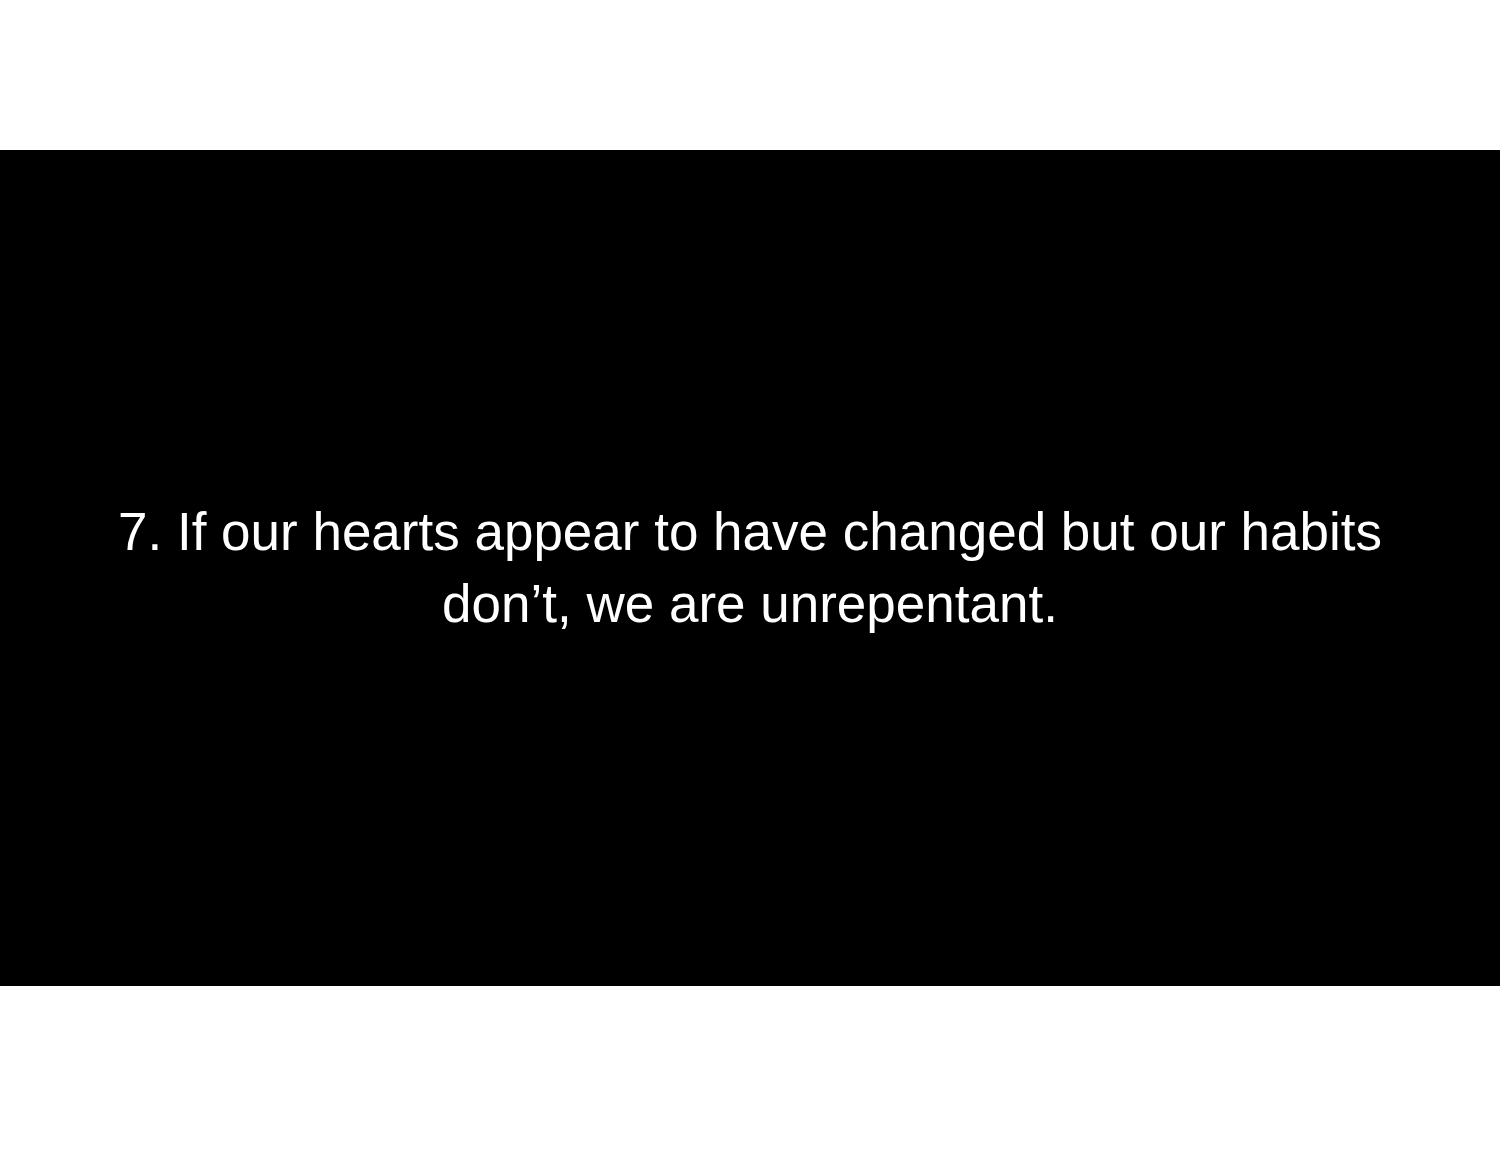7. If our hearts appear to have changed but our habits don’t, we are unrepentant.